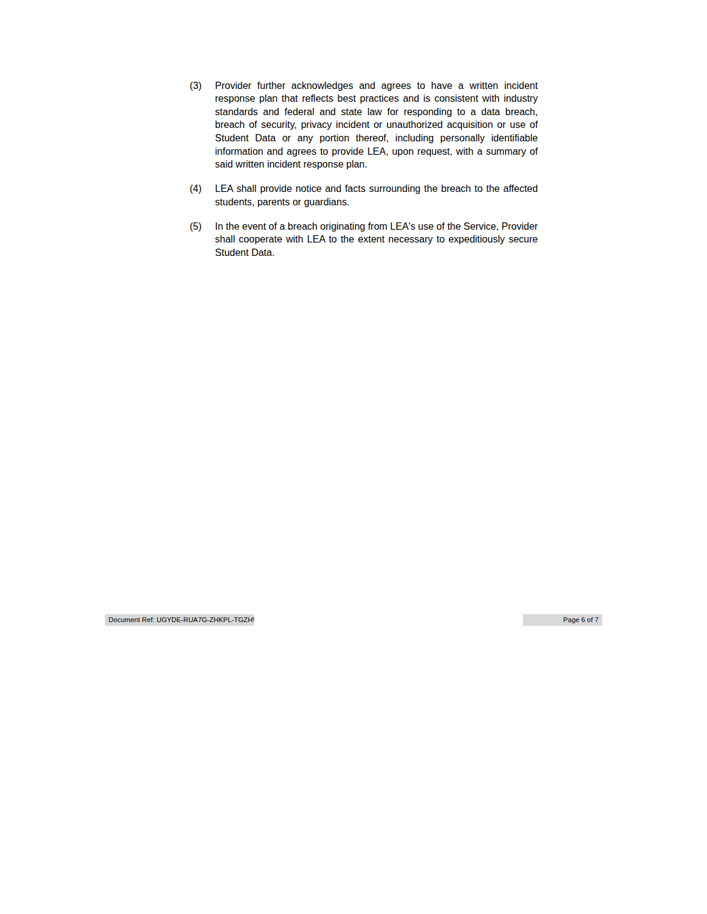(3) Provider further acknowledges and agrees to have a written incident response plan that reflects best practices and is consistent with industry standards and federal and state law for responding to a data breach, breach of security, privacy incident or unauthorized acquisition or use of Student Data or any portion thereof, including personally identifiable information and agrees to provide LEA, upon request, with a summary of said written incident response plan.
(4) LEA shall provide notice and facts surrounding the breach to the affected students, parents or guardians.
(5) In the event of a breach originating from LEA's use of the Service, Provider shall cooperate with LEA to the extent necessary to expeditiously secure Student Data.
Document Ref: UGYDE-RUA7G-ZHKPL-TGZHW
Page 6 of 7